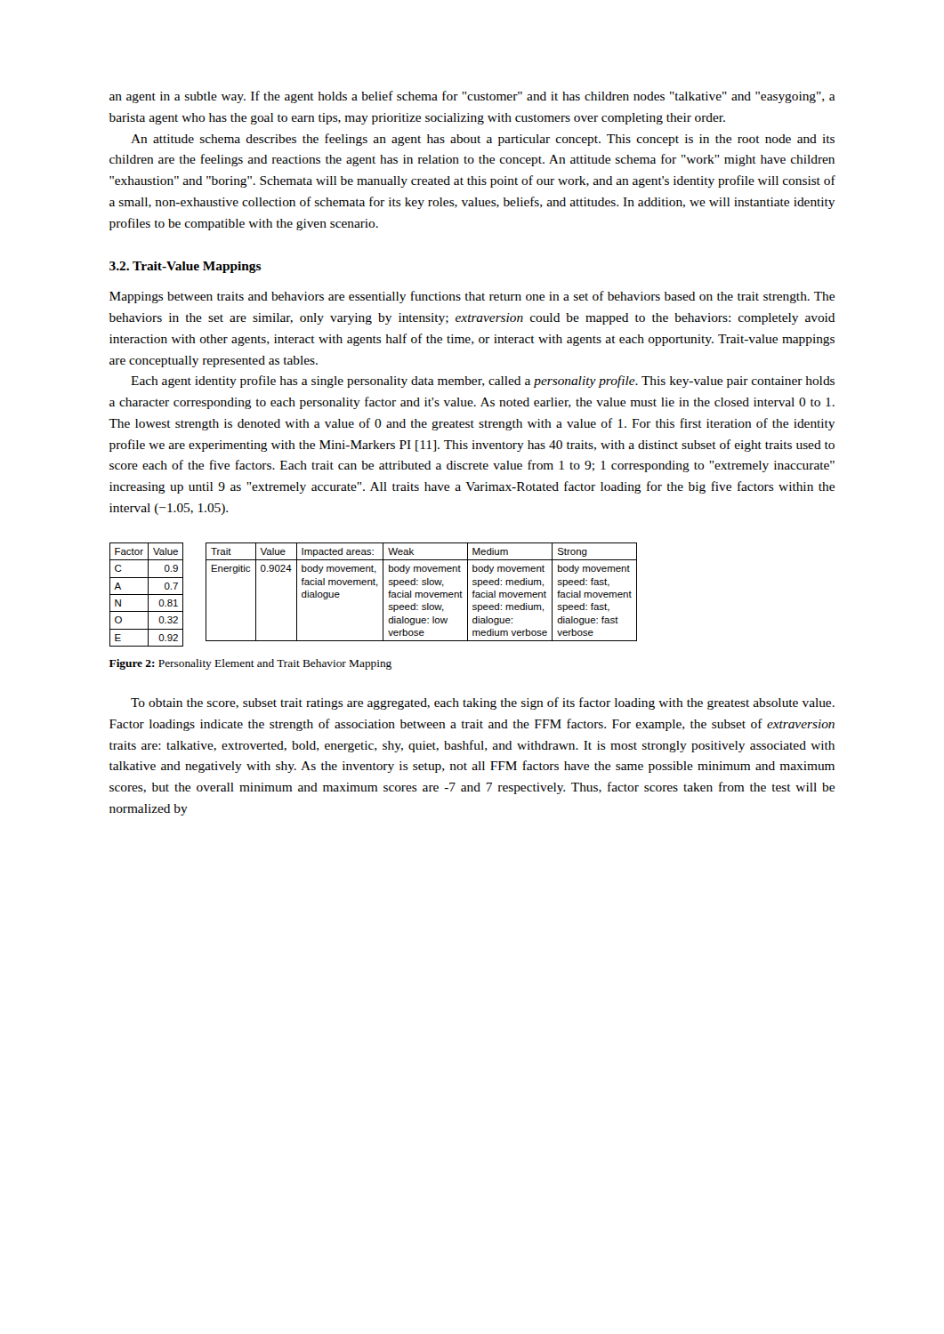an agent in a subtle way. If the agent holds a belief schema for "customer" and it has children nodes "talkative" and "easygoing", a barista agent who has the goal to earn tips, may prioritize socializing with customers over completing their order.
An attitude schema describes the feelings an agent has about a particular concept. This concept is in the root node and its children are the feelings and reactions the agent has in relation to the concept. An attitude schema for "work" might have children "exhaustion" and "boring". Schemata will be manually created at this point of our work, and an agent's identity profile will consist of a small, non-exhaustive collection of schemata for its key roles, values, beliefs, and attitudes. In addition, we will instantiate identity profiles to be compatible with the given scenario.
3.2. Trait-Value Mappings
Mappings between traits and behaviors are essentially functions that return one in a set of behaviors based on the trait strength. The behaviors in the set are similar, only varying by intensity; extraversion could be mapped to the behaviors: completely avoid interaction with other agents, interact with agents half of the time, or interact with agents at each opportunity. Trait-value mappings are conceptually represented as tables.
Each agent identity profile has a single personality data member, called a personality profile. This key-value pair container holds a character corresponding to each personality factor and it's value. As noted earlier, the value must lie in the closed interval 0 to 1. The lowest strength is denoted with a value of 0 and the greatest strength with a value of 1. For this first iteration of the identity profile we are experimenting with the Mini-Markers PI [11]. This inventory has 40 traits, with a distinct subset of eight traits used to score each of the five factors. Each trait can be attributed a discrete value from 1 to 9; 1 corresponding to "extremely inaccurate" increasing up until 9 as "extremely accurate". All traits have a Varimax-Rotated factor loading for the big five factors within the interval (−1.05, 1.05).
| Factor | Value |
| C | 0.9 |
| A | 0.7 |
| N | 0.81 |
| O | 0.32 |
| E | 0.92 |
| Trait | Value | Impacted areas: | Weak | Medium | Strong |
| Energitic | 0.9024 | body movement, facial movement, dialogue | body movement speed: slow, facial movement speed: slow, dialogue: low verbose | body movement speed: medium, facial movement speed: medium, dialogue: medium verbose | body movement speed: fast, facial movement speed: fast, dialogue: fast verbose |
Figure 2: Personality Element and Trait Behavior Mapping
To obtain the score, subset trait ratings are aggregated, each taking the sign of its factor loading with the greatest absolute value. Factor loadings indicate the strength of association between a trait and the FFM factors. For example, the subset of extraversion traits are: talkative, extroverted, bold, energetic, shy, quiet, bashful, and withdrawn. It is most strongly positively associated with talkative and negatively with shy. As the inventory is setup, not all FFM factors have the same possible minimum and maximum scores, but the overall minimum and maximum scores are -7 and 7 respectively. Thus, factor scores taken from the test will be normalized by